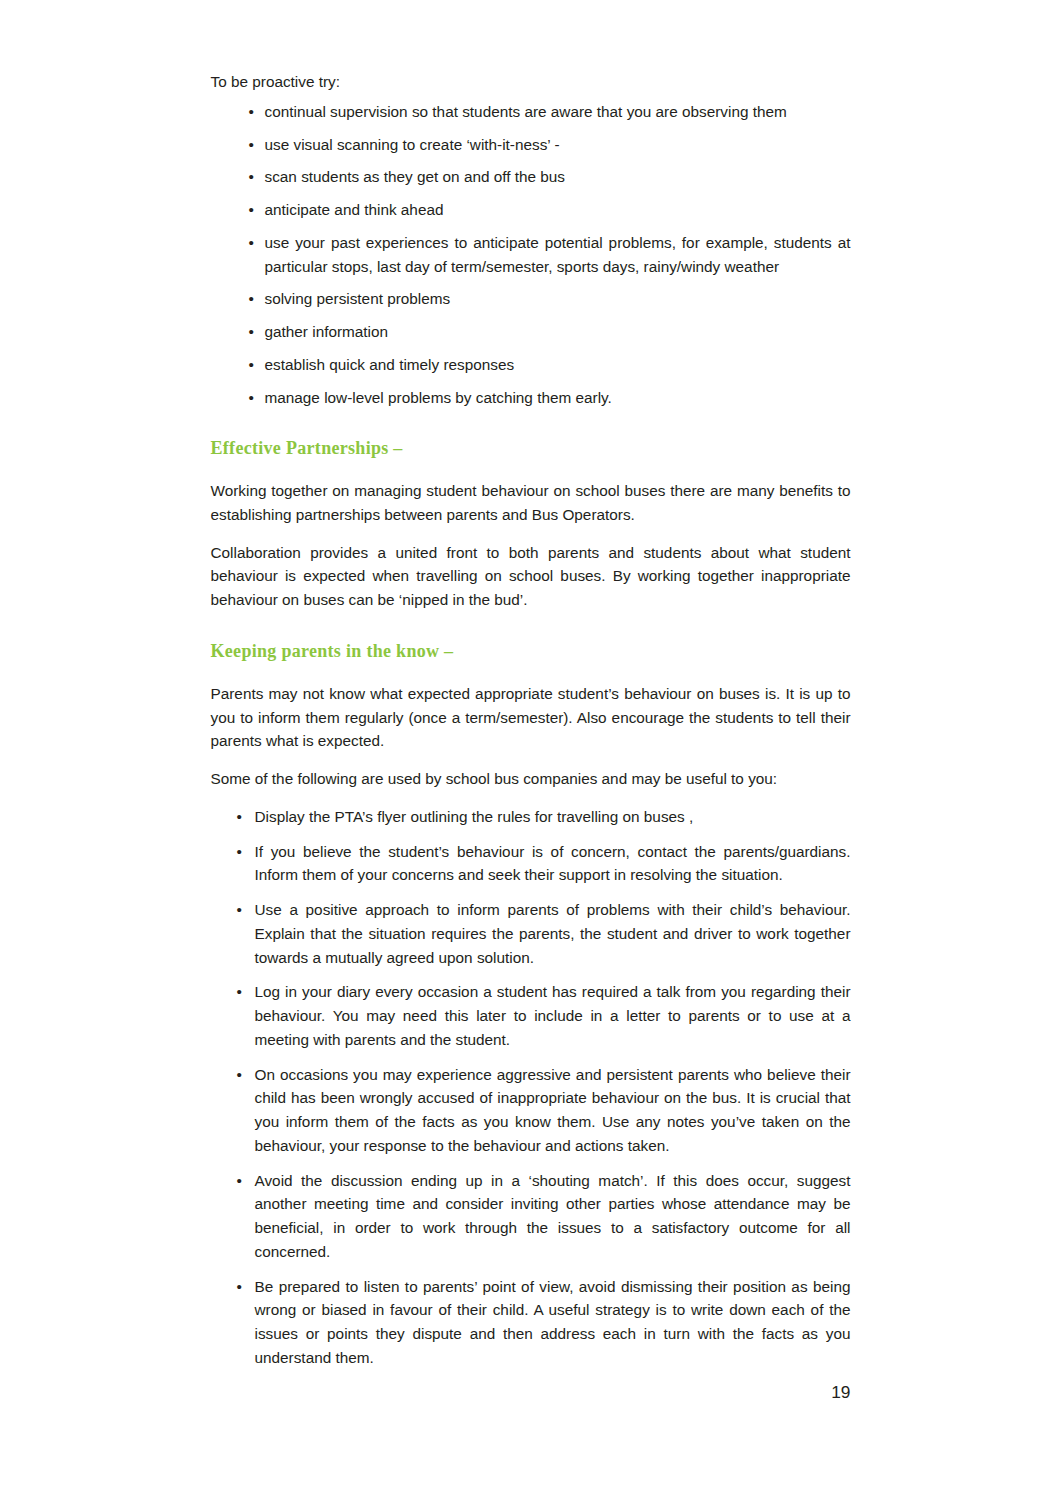To be proactive try:
continual supervision so that students are aware that you are observing them
use visual scanning to create ‘with-it-ness’ -
scan students as they get on and off the bus
anticipate and think ahead
use your past experiences to anticipate potential problems, for example, students at particular stops, last day of term/semester, sports days, rainy/windy weather
solving persistent problems
gather information
establish quick and timely responses
manage low-level problems by catching them early.
Effective Partnerships –
Working together on managing student behaviour on school buses there are many benefits to establishing partnerships between parents and Bus Operators.
Collaboration provides a united front to both parents and students about what student behaviour is expected when travelling on school buses. By working together inappropriate behaviour on buses can be ‘nipped in the bud’.
Keeping parents in the know –
Parents may not know what expected appropriate student’s behaviour on buses is. It is up to you to inform them regularly (once a term/semester). Also encourage the students to tell their parents what is expected.
Some of the following are used by school bus companies and may be useful to you:
Display the PTA’s flyer outlining the rules for travelling on buses ,
If you believe the student’s behaviour is of concern, contact the parents/guardians. Inform them of your concerns and seek their support in resolving the situation.
Use a positive approach to inform parents of problems with their child’s behaviour. Explain that the situation requires the parents, the student and driver to work together towards a mutually agreed upon solution.
Log in your diary every occasion a student has required a talk from you regarding their behaviour. You may need this later to include in a letter to parents or to use at a meeting with parents and the student.
On occasions you may experience aggressive and persistent parents who believe their child has been wrongly accused of inappropriate behaviour on the bus. It is crucial that you inform them of the facts as you know them. Use any notes you’ve taken on the behaviour, your response to the behaviour and actions taken.
Avoid the discussion ending up in a ‘shouting match’. If this does occur, suggest another meeting time and consider inviting other parties whose attendance may be beneficial, in order to work through the issues to a satisfactory outcome for all concerned.
Be prepared to listen to parents’ point of view, avoid dismissing their position as being wrong or biased in favour of their child. A useful strategy is to write down each of the issues or points they dispute and then address each in turn with the facts as you understand them.
19